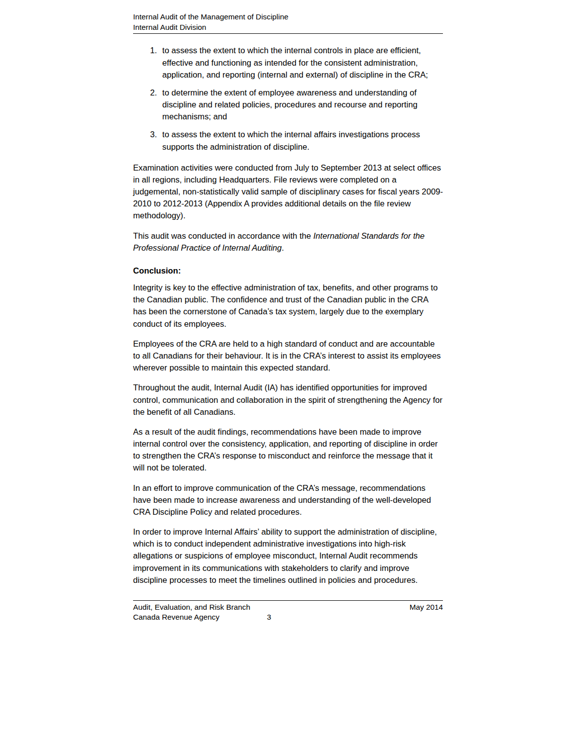Internal Audit of the Management of Discipline
Internal Audit Division
to assess the extent to which the internal controls in place are efficient, effective and functioning as intended for the consistent administration, application, and reporting (internal and external) of discipline in the CRA;
to determine the extent of employee awareness and understanding of discipline and related policies, procedures and recourse and reporting mechanisms; and
to assess the extent to which the internal affairs investigations process supports the administration of discipline.
Examination activities were conducted from July to September 2013 at select offices in all regions, including Headquarters. File reviews were completed on a judgemental, non-statistically valid sample of disciplinary cases for fiscal years 2009-2010 to 2012-2013 (Appendix A provides additional details on the file review methodology).
This audit was conducted in accordance with the International Standards for the Professional Practice of Internal Auditing.
Conclusion:
Integrity is key to the effective administration of tax, benefits, and other programs to the Canadian public. The confidence and trust of the Canadian public in the CRA has been the cornerstone of Canada’s tax system, largely due to the exemplary conduct of its employees.
Employees of the CRA are held to a high standard of conduct and are accountable to all Canadians for their behaviour. It is in the CRA’s interest to assist its employees wherever possible to maintain this expected standard.
Throughout the audit, Internal Audit (IA) has identified opportunities for improved control, communication and collaboration in the spirit of strengthening the Agency for the benefit of all Canadians.
As a result of the audit findings, recommendations have been made to improve internal control over the consistency, application, and reporting of discipline in order to strengthen the CRA’s response to misconduct and reinforce the message that it will not be tolerated.
In an effort to improve communication of the CRA’s message, recommendations have been made to increase awareness and understanding of the well-developed CRA Discipline Policy and related procedures.
In order to improve Internal Affairs’ ability to support the administration of discipline, which is to conduct independent administrative investigations into high-risk allegations or suspicions of employee misconduct, Internal Audit recommends improvement in its communications with stakeholders to clarify and improve discipline processes to meet the timelines outlined in policies and procedures.
Audit, Evaluation, and Risk Branch
Canada Revenue Agency
3
May 2014